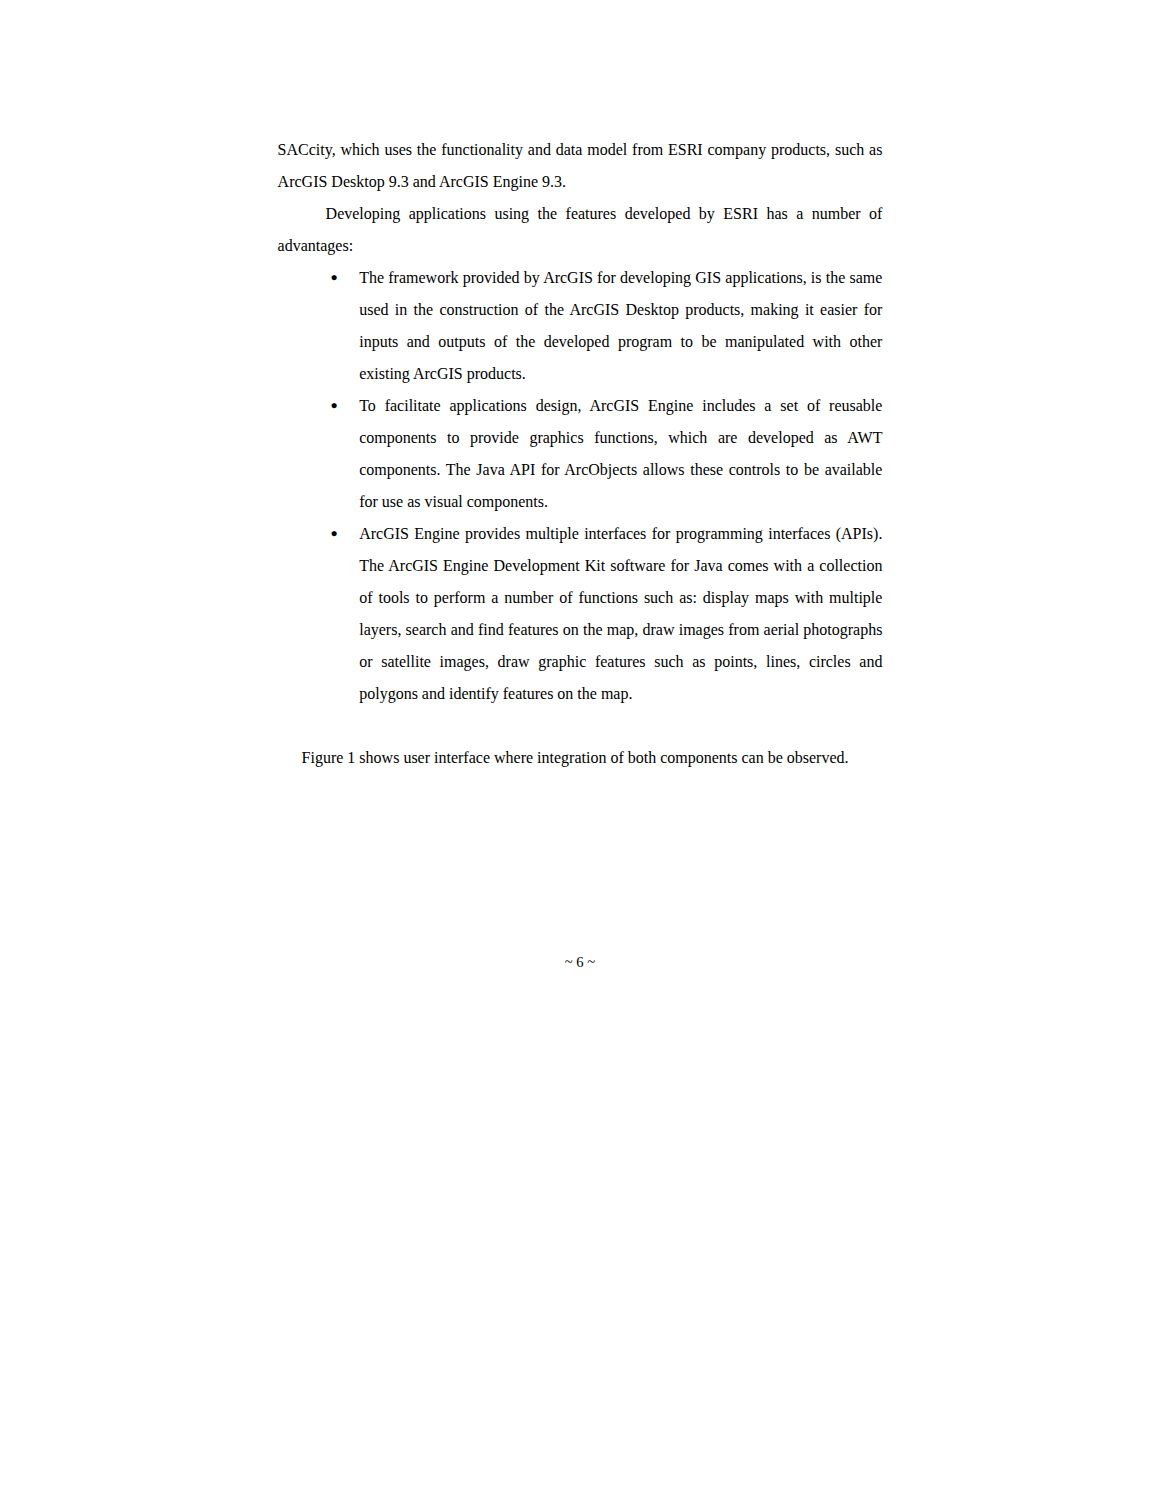SACcity, which uses the functionality and data model from ESRI company products, such as ArcGIS Desktop 9.3 and ArcGIS Engine 9.3.
Developing applications using the features developed by ESRI has a number of advantages:
The framework provided by ArcGIS for developing GIS applications, is the same used in the construction of the ArcGIS Desktop products, making it easier for inputs and outputs of the developed program to be manipulated with other existing ArcGIS products.
To facilitate applications design, ArcGIS Engine includes a set of reusable components to provide graphics functions, which are developed as AWT components. The Java API for ArcObjects allows these controls to be available for use as visual components.
ArcGIS Engine provides multiple interfaces for programming interfaces (APIs). The ArcGIS Engine Development Kit software for Java comes with a collection of tools to perform a number of functions such as: display maps with multiple layers, search and find features on the map, draw images from aerial photographs or satellite images, draw graphic features such as points, lines, circles and polygons and identify features on the map.
Figure 1 shows user interface where integration of both components can be observed.
~ 6 ~